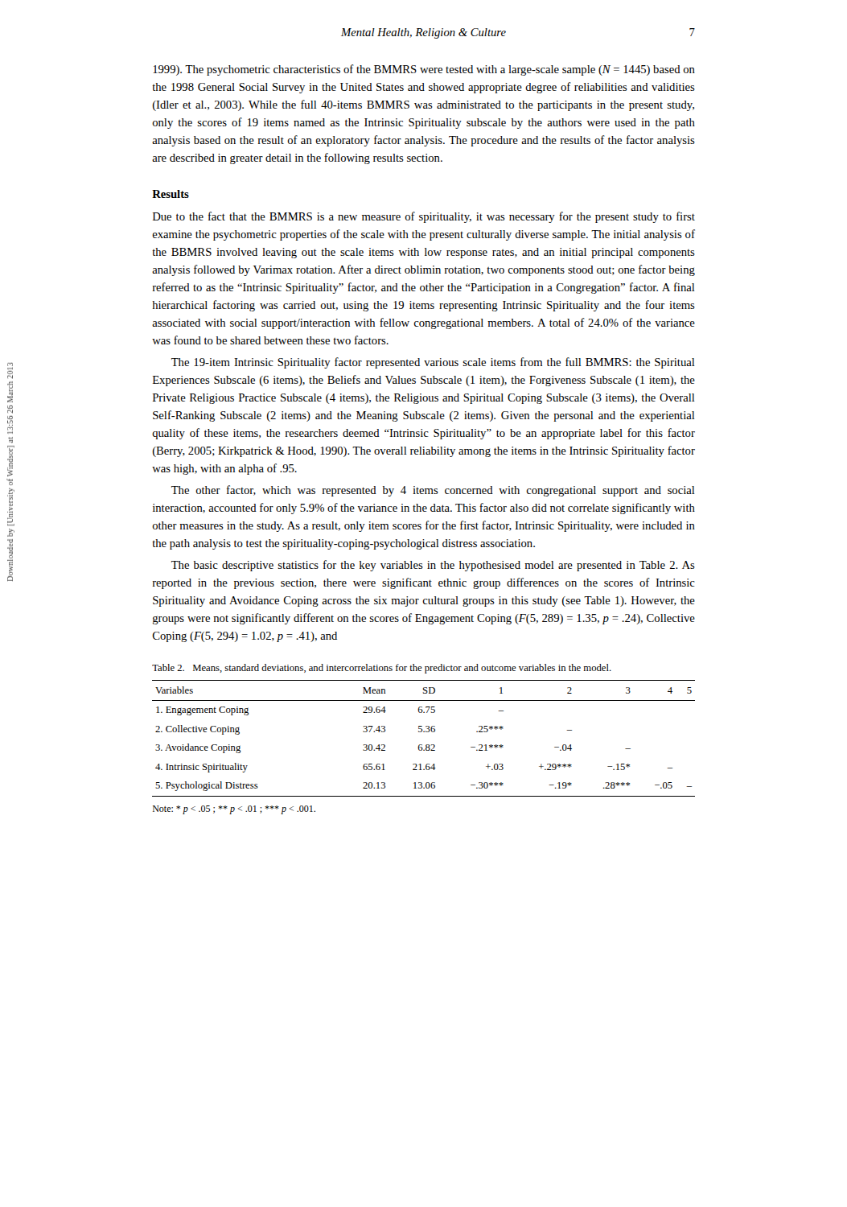Downloaded by [University of Windsor] at 13:56 26 March 2013
Mental Health, Religion & Culture 7
1999). The psychometric characteristics of the BMMRS were tested with a large-scale sample (N = 1445) based on the 1998 General Social Survey in the United States and showed appropriate degree of reliabilities and validities (Idler et al., 2003). While the full 40-items BMMRS was administrated to the participants in the present study, only the scores of 19 items named as the Intrinsic Spirituality subscale by the authors were used in the path analysis based on the result of an exploratory factor analysis. The procedure and the results of the factor analysis are described in greater detail in the following results section.
Results
Due to the fact that the BMMRS is a new measure of spirituality, it was necessary for the present study to first examine the psychometric properties of the scale with the present culturally diverse sample. The initial analysis of the BBMRS involved leaving out the scale items with low response rates, and an initial principal components analysis followed by Varimax rotation. After a direct oblimin rotation, two components stood out; one factor being referred to as the “Intrinsic Spirituality” factor, and the other the “Participation in a Congregation” factor. A final hierarchical factoring was carried out, using the 19 items representing Intrinsic Spirituality and the four items associated with social support/interaction with fellow congregational members. A total of 24.0% of the variance was found to be shared between these two factors.
The 19-item Intrinsic Spirituality factor represented various scale items from the full BMMRS: the Spiritual Experiences Subscale (6 items), the Beliefs and Values Subscale (1 item), the Forgiveness Subscale (1 item), the Private Religious Practice Subscale (4 items), the Religious and Spiritual Coping Subscale (3 items), the Overall Self-Ranking Subscale (2 items) and the Meaning Subscale (2 items). Given the personal and the experiential quality of these items, the researchers deemed “Intrinsic Spirituality” to be an appropriate label for this factor (Berry, 2005; Kirkpatrick & Hood, 1990). The overall reliability among the items in the Intrinsic Spirituality factor was high, with an alpha of .95.
The other factor, which was represented by 4 items concerned with congregational support and social interaction, accounted for only 5.9% of the variance in the data. This factor also did not correlate significantly with other measures in the study. As a result, only item scores for the first factor, Intrinsic Spirituality, were included in the path analysis to test the spirituality-coping-psychological distress association.
The basic descriptive statistics for the key variables in the hypothesised model are presented in Table 2. As reported in the previous section, there were significant ethnic group differences on the scores of Intrinsic Spirituality and Avoidance Coping across the six major cultural groups in this study (see Table 1). However, the groups were not significantly different on the scores of Engagement Coping (F(5, 289) = 1.35, p = .24), Collective Coping (F(5, 294) = 1.02, p = .41), and
Table 2. Means, standard deviations, and intercorrelations for the predictor and outcome variables in the model.
| Variables | Mean | SD | 1 | 2 | 3 | 4 | 5 |
| --- | --- | --- | --- | --- | --- | --- | --- |
| 1. Engagement Coping | 29.64 | 6.75 | – | | | | |
| 2. Collective Coping | 37.43 | 5.36 | .25*** | – | | | |
| 3. Avoidance Coping | 30.42 | 6.82 | −.21*** | −.04 | – | | |
| 4. Intrinsic Spirituality | 65.61 | 21.64 | +.03 | +.29*** | −.15* | – | |
| 5. Psychological Distress | 20.13 | 13.06 | −.30*** | −.19* | .28*** | −.05 | – |
Note: * p < .05 ; ** p < .01 ; *** p < .001.